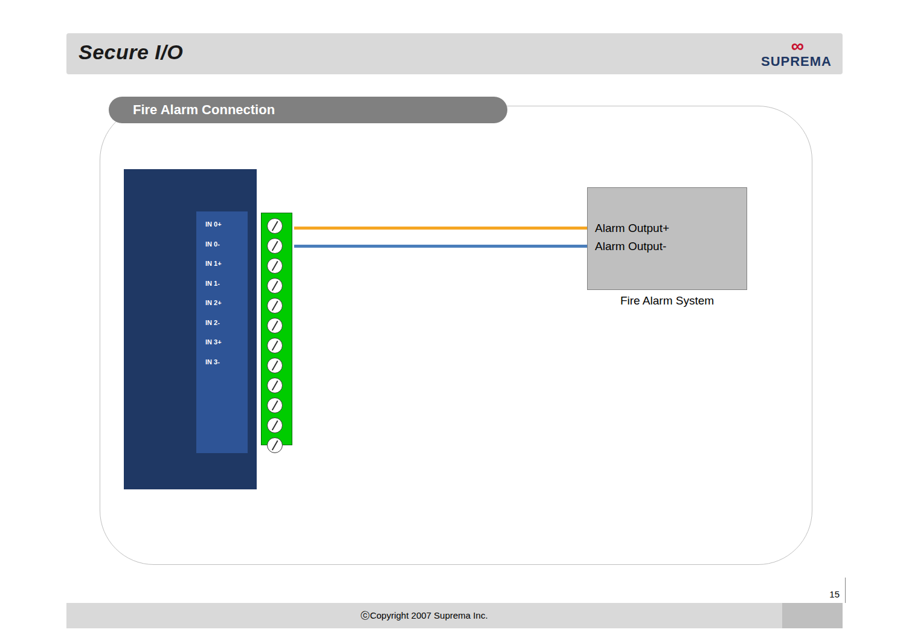Secure I/O
∞
SUPREMA
Fire Alarm Connection
IN 0+
IN 0-
IN 1+
IN 1-
IN 2+
IN 2-
IN 3+
IN 3-
Alarm Output+
Alarm Output-
Fire Alarm System
15
ⓒCopyright 2007 Suprema Inc.